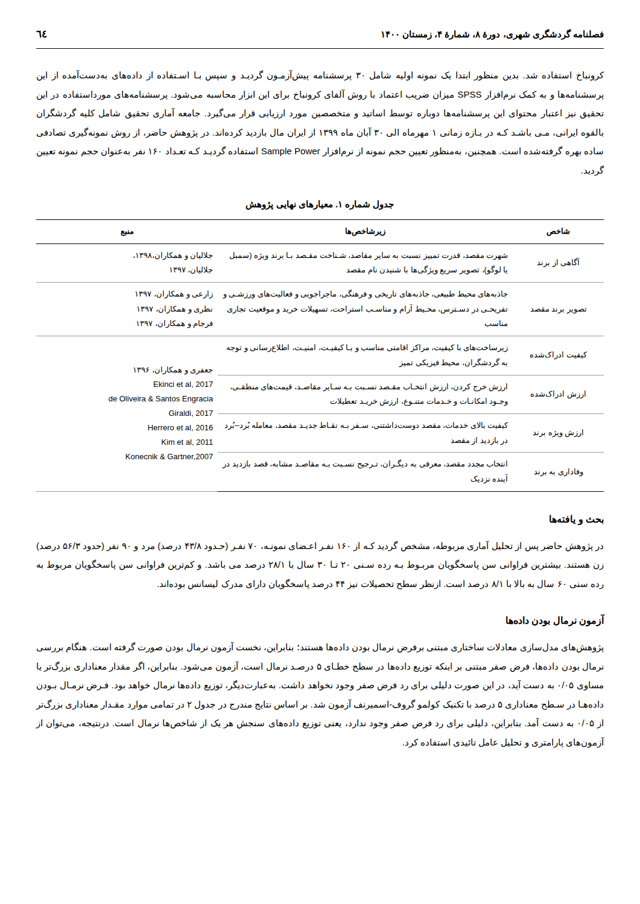فصلنامه گردشگری شهری، دورهٔ ۸، شمارهٔ ۴، زمستان ۱۴۰۰ ٦٤
کرونباخ استفاده شد. بدین منظور ابتدا یک نمونه اولیه شامل ۳۰ پرسشنامه پیش‌آزمـون گردیـد و سپس بـا اسـتفاده از داده‌های به‌دست‌آمده از این پرسشنامه‌ها و به کمک نرم‌افزار SPSS میزان ضریب اعتماد با روش آلفای کرونباخ برای این ابزار محاسبه می‌شود. پرسشنامه‌های مورداستفاده در این تحقیق نیز اعتبار محتوای این پرسشنامه‌ها دوباره توسط اساتید و متخصصین مورد ارزیابی قرار می‌گیرد. جامعه آماری تحقیق شامل کلیه گردشگران بالقوه ایرانی، مـی باشـد کـه در بـازه زمانی ۱ مهرماه الی ۳۰ آبان ماه ۱۳۹۹ از ایران مال بازدید کرده‌اند. در پژوهش حاضر، از روش نمونه‌گیری تصادفی ساده بهره گرفته‌شده است. همچنین، به‌منظور تعیین حجم نمونه از نرم‌افزار Sample Power استفاده گردیـد کـه تعـداد ۱۶۰ نفر به‌عنوان حجم نمونه تعیین گردید.
جدول شماره ۱. معیارهای نهایی پژوهش
| شاخص | زیرشاخص‌ها | منبع |
| --- | --- | --- |
| آگاهی از برند | شهرت مقصد، قدرت تمییز نسبت به سایر مقاصد، شـناخت مقـصد بـا برند ویژه (سمبل یا لوگو)، تصویر سریع ویژگی‌ها با شنیدن نام مقصد | جلالیان و همکاران،۱۳۹۸، جلالیان، ۱۳۹۷ |
| تصویر برند مقصد | جاذبه‌های محیط طبیعی، جاذبه‌های تاریخی و فرهنگی، ماجراجویی و فعالیت‌های ورزشـی و تفریحـی در دسـترس، محـیط آرام و مناسـب استراحت، تسهیلات خرید و موقعیت تجاری مناسب | زارعی و همکاران، ۱۳۹۷ نظری و همکاران، ۱۳۹۷ فرجام و همکاران، ۱۳۹۷ |
| کیفیت ادراک‌شده | زیرساخت‌های با کیفیت، مراکز اقامتی مناسب و بـا کیفیـت، امنیـت، اطلاع‌رسانی و توجه به گردشگران، محیط فیزیکی تمیز | جعفری و همکاران، ۱۳۹۶ Ekinci et al, 2017 de Oliveira & Santos Engracia Giraldi, 2017 Herrero et al, 2016 Kim et al, 2011 Konecnik & Gartner,2007 |
| ارزش ادراک‌شده | ارزش خرج کردن، ارزش انتخـاب مقـصد نسـبت بـه سـایر مقاصـد، قیمت‌های منطقـی، وجـود امکانـات و خـدمات متنـوع، ارزش خریـد تعطیلات |
| ارزش ویژه برند | کیفیت بالای خدمات، مقصد دوست‌داشتنی، سـفر بـه نقـاط جدیـد مقصد، معامله بُرد–بُرد در بازدید از مقصد |
| وفاداری به برند | انتخاب مجدد مقصد، معرفی به دیگـران، تـرجیح نسـبت بـه مقاصـد مشابه، قصد بازدید در آینده نزدیک |
بحث و یافته‌ها
در پژوهش حاضر پس از تحلیل آماری مربوطه، مشخص گردید کـه از ۱۶۰ نفـر اعـضای نمونـه، ۷۰ نفـر (حـدود ۴۳/۸ درصد) مرد و ۹۰ نفر (حدود ۵۶/۳ درصد) زن هستند. بیشترین فراوانی سن پاسخگویان مربـوط بـه رده سـنی ۲۰ تـا ۳۰ سال با ۲۸/۱ درصد می باشد. و کم‌ترین فراوانی سن پاسخگویان مربوط به رده سنی ۶۰ سال به بالا با ۸/۱ درصد است. ازنظر سطح تحصیلات نیز ۴۴ درصد پاسخگویان دارای مدرک لیسانس بوده‌اند.
آزمون نرمال بودن داده‌ها
پژوهش‌های مدل‌سازی معادلات ساختاری مبتنی برفرض نرمال بودن داده‌ها هستند؛ بنابراین، نخست آزمون نرمال بودن صورت گرفته است. هنگام بررسی نرمال بودن داده‌ها، فرض صفر مبتنی بر اینکه توزیع داده‌ها در سطح خطـای ۵ درصـد نرمال است، آزمون می‌شود. بنابراین، اگر مقدار معناداری بزرگ‌تر یا مساوی ۰/۰۵ به دست آید، در این صورت دلیلی برای رد فرض صفر وجود نخواهد داشت. به‌عبارت‌دیگر، توزیع داده‌ها نرمال خواهد بود. فـرض نرمـال بـودن داده‌هـا در سـطح معناداری ۵ درصد با تکنیک کولمو گروف-اسمیرنف آزمون شد. بر اساس نتایج مندرج در جدول ۲ در تمامی موارد مقـدار معناداری بزرگ‌تر از ۰/۰۵ به دست آمد. بنابراین، دلیلی برای رد فرض صفر وجود ندارد، یعنی توزیع داده‌های سنجش هر یک از شاخص‌ها نرمال است. درنتیجه، می‌توان از آزمون‌های پارامتری و تحلیل عامل تائیدی استفاده کرد.